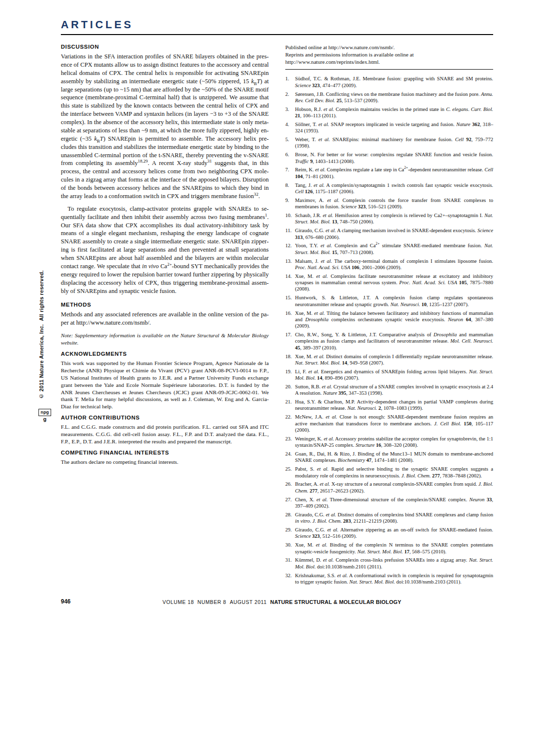Articles
© 2011 Nature America, Inc. All rights reserved.
npg g
Discussion
Variations in the SFA interaction profiles of SNARE bilayers obtained in the presence of CPX mutants allow us to assign distinct features to the accessory and central helical domains of CPX. The central helix is responsible for activating SNAREpin assembly by stabilizing an intermediate energetic state (~50% zippered, 15 kBT) at large separations (up to ~15 nm) that are afforded by the ~50% of the SNARE motif sequence (membrane-proximal C-terminal half) that is unzippered. We assume that this state is stabilized by the known contacts between the central helix of CPX and the interface between VAMP and syntaxin helices (in layers −3 to +3 of the SNARE complex). In the absence of the accessory helix, this intermediate state is only metastable at separations of less than ~9 nm, at which the more fully zippered, highly energetic (~35 kBT) SNAREpin is permitted to assemble. The accessory helix precludes this transition and stabilizes the intermediate energetic state by binding to the unassembled C-terminal portion of the t-SNARE, thereby preventing the v-SNARE from completing its assembly18,29. A recent X-ray study31 suggests that, in this process, the central and accessory helices come from two neighboring CPX molecules in a zigzag array that forms at the interface of the apposed bilayers. Disruption of the bonds between accessory helices and the SNAREpins to which they bind in the array leads to a conformation switch in CPX and triggers membrane fusion32.
To regulate exocytosis, clamp-activator proteins grapple with SNAREs to sequentially facilitate and then inhibit their assembly across two fusing membranes1. Our SFA data show that CPX accomplishes its dual activatory-inhibitory task by means of a single elegant mechanism, reshaping the energy landscape of cognate SNARE assembly to create a single intermediate energetic state. SNAREpin zippering is first facilitated at large separations and then prevented at small separations when SNAREpins are about half assembled and the bilayers are within molecular contact range. We speculate that in vivo Ca2+-bound SYT mechanically provides the energy required to lower the repulsion barrier toward further zippering by physically displacing the accessory helix of CPX, thus triggering membrane-proximal assembly of SNAREpins and synaptic vesicle fusion.
Methods
Methods and any associated references are available in the online version of the paper at http://www.nature.com/nsmb/.
Note: Supplementary information is available on the Nature Structural & Molecular Biology website.
Acknowledgments
This work was supported by the Human Frontier Science Program, Agence Nationale de la Recherche (ANR) Physique et Chimie du Vivant (PCV) grant ANR-08-PCVI-0014 to F.P., US National Institutes of Health grants to J.E.R. and a Partner University Funds exchange grant between the Yale and Ecole Normale Supérieure laboratories. D.T. is funded by the ANR Jeunes Chercheuses et Jeunes Chercheurs (JCJC) grant ANR-09-JCJC-0062-01. We thank T. Melia for many helpful discussions, as well as J. Coleman, W. Eng and A. Garcia-Diaz for technical help.
Author contributions
F.L. and C.G.G. made constructs and did protein purification. F.L. carried out SFA and ITC measurements. C.G.G. did cell-cell fusion assay. F.L., F.P. and D.T. analyzed the data. F.L., F.P., E.P., D.T. and J.E.R. interpreted the results and prepared the manuscript.
Competing financial interests
The authors declare no competing financial interests.
Published online at http://www.nature.com/nsmb/.
Reprints and permissions information is available online at http://www.nature.com/reprints/index.html.
Südhof, T.C. & Rothman, J.E. Membrane fusion: grappling with SNARE and SM proteins. Science 323, 474–477 (2009).
Sørensen, J.B. Conflicting views on the membrane fusion machinery and the fusion pore. Annu. Rev. Cell Dev. Biol. 25, 513–537 (2009).
Hobson, R.J. et al. Complexin maintains vesicles in the primed state in C. elegans. Curr. Biol. 21, 106–113 (2011).
Söllner, T. et al. SNAP receptors implicated in vesicle targeting and fusion. Nature 362, 318–324 (1993).
Weber, T. et al. SNAREpins: minimal machinery for membrane fusion. Cell 92, 759–772 (1998).
Brose, N. For better or for worse: complexins regulate SNARE function and vesicle fusion. Traffic 9, 1403–1413 (2008).
Reim, K. et al. Complexins regulate a late step in Ca2+-dependent neurotransmitter release. Cell 104, 71–81 (2001).
Tang, J. et al. A complexin/synaptotagmin 1 switch controls fast synaptic vesicle exocytosis. Cell 126, 1175–1187 (2006).
Maximov, A. et al. Complexin controls the force transfer from SNARE complexes to membranes in fusion. Science 323, 516–521 (2009).
Schaub, J.R. et al. Hemifusion arrest by complexin is relieved by Ca2+–synaptotagmin I. Nat. Struct. Mol. Biol. 13, 748–750 (2006).
Giraudo, C.G. et al. A clamping mechanism involved in SNARE-dependent exocytosis. Science 313, 676–680 (2006).
Yoon, T.Y. et al. Complexin and Ca2+ stimulate SNARE-mediated membrane fusion. Nat. Struct. Mol. Biol. 15, 707–713 (2008).
Malsam, J. et al. The carboxy-terminal domain of complexin I stimulates liposome fusion. Proc. Natl. Acad. Sci. USA 106, 2001–2006 (2009).
Xue, M. et al. Complexins facilitate neurotransmitter release at excitatory and inhibitory synapses in mammalian central nervous system. Proc. Natl. Acad. Sci. USA 105, 7875–7880 (2008).
Huntwork, S. & Littleton, J.T. A complexin fusion clamp regulates spontaneous neurotransmitter release and synaptic growth. Nat. Neurosci. 10, 1235–1237 (2007).
Xue, M. et al. Tilting the balance between facilitatory and inhibitory functions of mammalian and Drosophila complexins orchestrates synaptic vesicle exocytosis. Neuron 64, 367–380 (2009).
Cho, R.W., Song, Y. & Littleton, J.T. Comparative analysis of Drosophila and mammalian complexins as fusion clamps and facilitators of neurotransmitter release. Mol. Cell. Neurosci. 45, 389–397 (2010).
Xue, M. et al. Distinct domains of complexin I differentially regulate neurotransmitter release. Nat. Struct. Mol. Biol. 14, 949–958 (2007).
Li, F. et al. Energetics and dynamics of SNAREpin folding across lipid bilayers. Nat. Struct. Mol. Biol. 14, 890–896 (2007).
Sutton, R.B. et al. Crystal structure of a SNARE complex involved in synaptic exocytosis at 2.4 A resolution. Nature 395, 347–353 (1998).
Hua, S.Y. & Charlton, M.P. Activity-dependent changes in partial VAMP complexes during neurotransmitter release. Nat. Neurosci. 2, 1078–1083 (1999).
McNew, J.A. et al. Close is not enough: SNARE-dependent membrane fusion requires an active mechanism that transduces force to membrane anchors. J. Cell Biol. 150, 105–117 (2000).
Weninger, K. et al. Accessory proteins stabilize the acceptor complex for synaptobrevin, the 1:1 syntaxin/SNAP-25 complex. Structure 16, 308–320 (2008).
Guan, R., Dai, H. & Rizo, J. Binding of the Munc13–1 MUN domain to membrane-anchored SNARE complexes. Biochemistry 47, 1474–1481 (2008).
Pabst, S. et al. Rapid and selective binding to the synaptic SNARE complex suggests a modulatory role of complexins in neuroexocytosis. J. Biol. Chem. 277, 7838–7848 (2002).
Bracher, A. et al. X-ray structure of a neuronal complexin-SNARE complex from squid. J. Biol. Chem. 277, 26517–26523 (2002).
Chen, X. et al. Three-dimensional structure of the complexin/SNARE complex. Neuron 33, 397–409 (2002).
Giraudo, C.G. et al. Distinct domains of complexins bind SNARE complexes and clamp fusion in vitro. J. Biol. Chem. 283, 21211–21219 (2008).
Giraudo, C.G. et al. Alternative zippering as an on-off switch for SNARE-mediated fusion. Science 323, 512–516 (2009).
Xue, M. et al. Binding of the complexin N terminus to the SNARE complex potentiates synaptic-vesicle fusogenicity. Nat. Struct. Mol. Biol. 17, 568–575 (2010).
Kümmel, D. et al. Complexin cross-links prefusion SNAREs into a zigzag array. Nat. Struct. Mol. Biol. doi:10.1038/nsmb.2101 (2011).
Krishnakumar, S.S. et al. A conformational switch in complexin is required for synaptotagmin to trigger synaptic fusion. Nat. Struct. Mol. Biol. doi:10.1038/nsmb.2103 (2011).
946
VOLUME 18 NUMBER 8 AUGUST 2011 Nature Structural & Molecular Biology